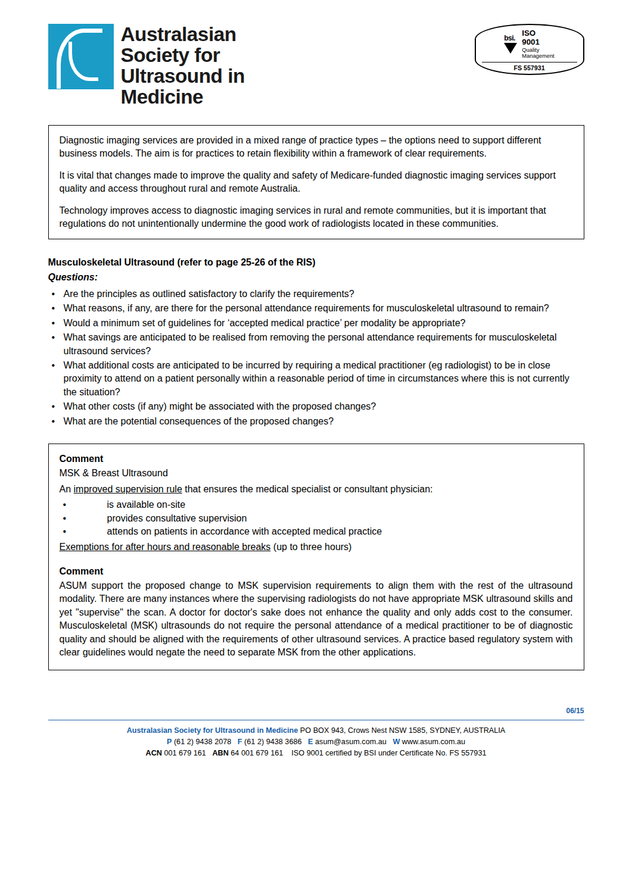Australasian
Society for
Ultrasound in
Medicine
bsi.
ISO
9001
Quality
Management
FS 557931
Diagnostic imaging services are provided in a mixed range of practice types – the options need to support different business models. The aim is for practices to retain flexibility within a framework of clear requirements.
It is vital that changes made to improve the quality and safety of Medicare-funded diagnostic imaging services support quality and access throughout rural and remote Australia.
Technology improves access to diagnostic imaging services in rural and remote communities, but it is important that regulations do not unintentionally undermine the good work of radiologists located in these communities.
Musculoskeletal Ultrasound (refer to page 25-26 of the RIS)
Questions:
Are the principles as outlined satisfactory to clarify the requirements?
What reasons, if any, are there for the personal attendance requirements for musculoskeletal ultrasound to remain?
Would a minimum set of guidelines for ‘accepted medical practice’ per modality be appropriate?
What savings are anticipated to be realised from removing the personal attendance requirements for musculoskeletal ultrasound services?
What additional costs are anticipated to be incurred by requiring a medical practitioner (eg radiologist) to be in close proximity to attend on a patient personally within a reasonable period of time in circumstances where this is not currently the situation?
What other costs (if any) might be associated with the proposed changes?
What are the potential consequences of the proposed changes?
Comment
MSK & Breast Ultrasound
An improved supervision rule that ensures the medical specialist or consultant physician:
is available on-site
provides consultative supervision
attends on patients in accordance with accepted medical practice
Exemptions for after hours and reasonable breaks (up to three hours)
Comment
ASUM support the proposed change to MSK supervision requirements to align them with the rest of the ultrasound modality. There are many instances where the supervising radiologists do not have appropriate MSK ultrasound skills and yet "supervise" the scan. A doctor for doctor's sake does not enhance the quality and only adds cost to the consumer. Musculoskeletal (MSK) ultrasounds do not require the personal attendance of a medical practitioner to be of diagnostic quality and should be aligned with the requirements of other ultrasound services. A practice based regulatory system with clear guidelines would negate the need to separate MSK from the other applications.
06/15
Australasian Society for Ultrasound in Medicine PO BOX 943, Crows Nest NSW 1585, SYDNEY, AUSTRALIA
P (61 2) 9438 2078 F (61 2) 9438 3686 E asum@asum.com.au W www.asum.com.au
ACN 001 679 161 ABN 64 001 679 161 ISO 9001 certified by BSI under Certificate No. FS 557931